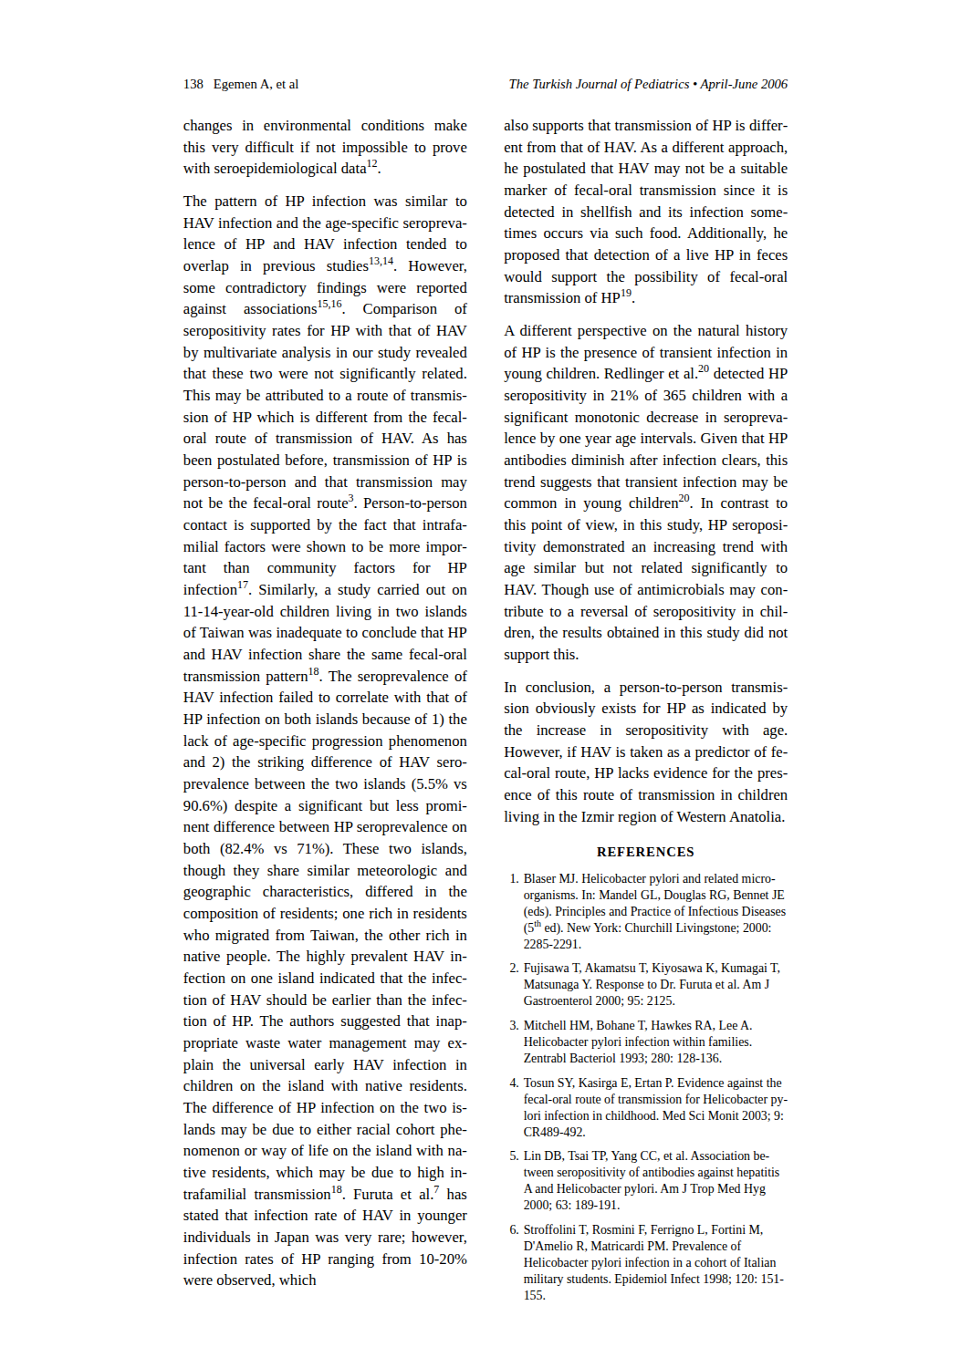138 Egemen A, et al
The Turkish Journal of Pediatrics • April-June 2006
changes in environmental conditions make this very difficult if not impossible to prove with seroepidemiological data12.
The pattern of HP infection was similar to HAV infection and the age-specific seroprevalence of HP and HAV infection tended to overlap in previous studies13,14. However, some contradictory findings were reported against associations15,16. Comparison of seropositivity rates for HP with that of HAV by multivariate analysis in our study revealed that these two were not significantly related. This may be attributed to a route of transmission of HP which is different from the fecal-oral route of transmission of HAV. As has been postulated before, transmission of HP is person-to-person and that transmission may not be the fecal-oral route3. Person-to-person contact is supported by the fact that intrafamilial factors were shown to be more important than community factors for HP infection17. Similarly, a study carried out on 11-14-year-old children living in two islands of Taiwan was inadequate to conclude that HP and HAV infection share the same fecal-oral transmission pattern18. The seroprevalence of HAV infection failed to correlate with that of HP infection on both islands because of 1) the lack of age-specific progression phenomenon and 2) the striking difference of HAV seroprevalence between the two islands (5.5% vs 90.6%) despite a significant but less prominent difference between HP seroprevalence on both (82.4% vs 71%). These two islands, though they share similar meteorologic and geographic characteristics, differed in the composition of residents; one rich in residents who migrated from Taiwan, the other rich in native people. The highly prevalent HAV infection on one island indicated that the infection of HAV should be earlier than the infection of HP. The authors suggested that inappropriate waste water management may explain the universal early HAV infection in children on the island with native residents. The difference of HP infection on the two islands may be due to either racial cohort phenomenon or way of life on the island with native residents, which may be due to high intrafamilial transmission18. Furuta et al.7 has stated that infection rate of HAV in younger individuals in Japan was very rare; however, infection rates of HP ranging from 10-20% were observed, which
also supports that transmission of HP is different from that of HAV. As a different approach, he postulated that HAV may not be a suitable marker of fecal-oral transmission since it is detected in shellfish and its infection sometimes occurs via such food. Additionally, he proposed that detection of a live HP in feces would support the possibility of fecal-oral transmission of HP19.
A different perspective on the natural history of HP is the presence of transient infection in young children. Redlinger et al.20 detected HP seropositivity in 21% of 365 children with a significant monotonic decrease in seroprevalence by one year age intervals. Given that HP antibodies diminish after infection clears, this trend suggests that transient infection may be common in young children20. In contrast to this point of view, in this study, HP seropositivity demonstrated an increasing trend with age similar but not related significantly to HAV. Though use of antimicrobials may contribute to a reversal of seropositivity in children, the results obtained in this study did not support this.
In conclusion, a person-to-person transmission obviously exists for HP as indicated by the increase in seropositivity with age. However, if HAV is taken as a predictor of fecal-oral route, HP lacks evidence for the presence of this route of transmission in children living in the Izmir region of Western Anatolia.
References
Blaser MJ. Helicobacter pylori and related microorganisms. In: Mandel GL, Douglas RG, Bennet JE (eds). Principles and Practice of Infectious Diseases (5th ed). New York: Churchill Livingstone; 2000: 2285-2291.
Fujisawa T, Akamatsu T, Kiyosawa K, Kumagai T, Matsunaga Y. Response to Dr. Furuta et al. Am J Gastroenterol 2000; 95: 2125.
Mitchell HM, Bohane T, Hawkes RA, Lee A. Helicobacter pylori infection within families. Zentrabl Bacteriol 1993; 280: 128-136.
Tosun SY, Kasirga E, Ertan P. Evidence against the fecal-oral route of transmission for Helicobacter pylori infection in childhood. Med Sci Monit 2003; 9: CR489-492.
Lin DB, Tsai TP, Yang CC, et al. Association between seropositivity of antibodies against hepatitis A and Helicobacter pylori. Am J Trop Med Hyg 2000; 63: 189-191.
Stroffolini T, Rosmini F, Ferrigno L, Fortini M, D'Amelio R, Matricardi PM. Prevalence of Helicobacter pylori infection in a cohort of Italian military students. Epidemiol Infect 1998; 120: 151-155.